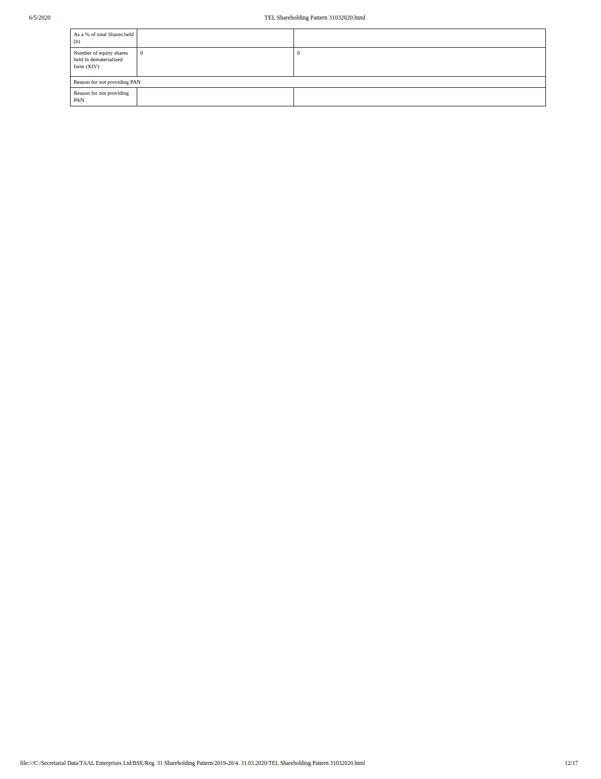6/5/2020
TEL Shareholding Pattern 31032020.html
| As a % of total Shares held (b) | | |
| Number of equity shares held in dematerialized form (XIV) | 0 | 0 |
| Reason for not providing PAN |
| Reason for not providing PAN | | |
file:///C:/Secretarial Data/TAAL Enterprises Ltd/BSE/Reg. 31 Shareholding Pattern/2019-20/4. 31.03.2020/TEL Shareholding Pattern 31032020.html
12/17